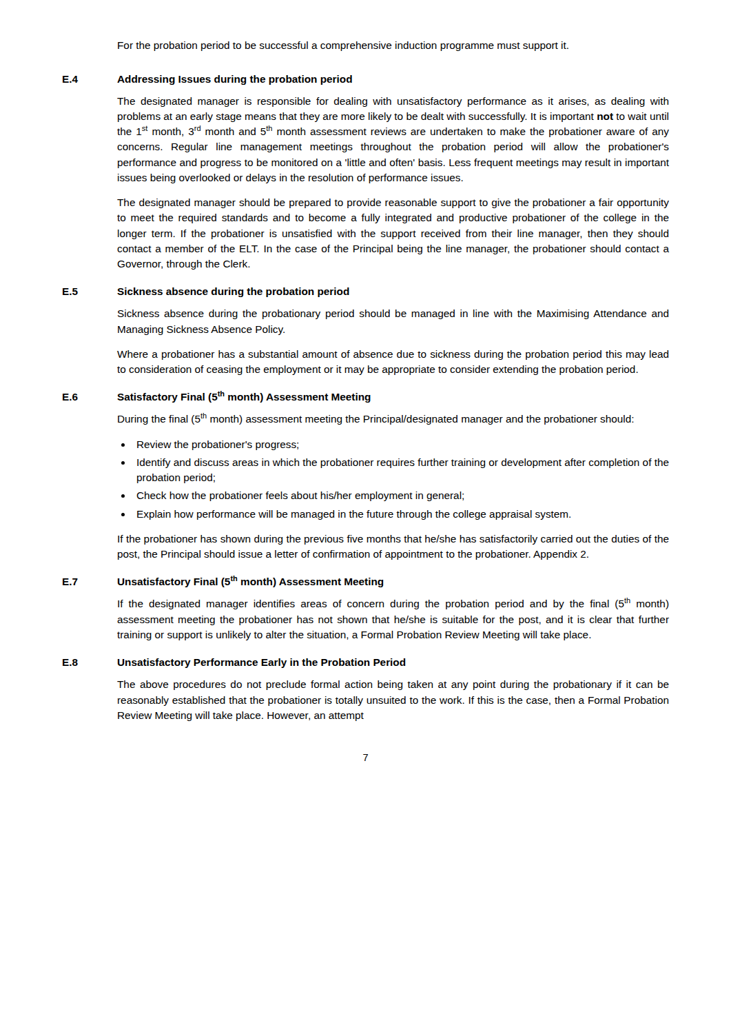For the probation period to be successful a comprehensive induction programme must support it.
E.4 Addressing Issues during the probation period
The designated manager is responsible for dealing with unsatisfactory performance as it arises, as dealing with problems at an early stage means that they are more likely to be dealt with successfully. It is important not to wait until the 1st month, 3rd month and 5th month assessment reviews are undertaken to make the probationer aware of any concerns. Regular line management meetings throughout the probation period will allow the probationer's performance and progress to be monitored on a 'little and often' basis. Less frequent meetings may result in important issues being overlooked or delays in the resolution of performance issues.
The designated manager should be prepared to provide reasonable support to give the probationer a fair opportunity to meet the required standards and to become a fully integrated and productive probationer of the college in the longer term. If the probationer is unsatisfied with the support received from their line manager, then they should contact a member of the ELT. In the case of the Principal being the line manager, the probationer should contact a Governor, through the Clerk.
E.5 Sickness absence during the probation period
Sickness absence during the probationary period should be managed in line with the Maximising Attendance and Managing Sickness Absence Policy.
Where a probationer has a substantial amount of absence due to sickness during the probation period this may lead to consideration of ceasing the employment or it may be appropriate to consider extending the probation period.
E.6 Satisfactory Final (5th month) Assessment Meeting
During the final (5th month) assessment meeting the Principal/designated manager and the probationer should:
Review the probationer's progress;
Identify and discuss areas in which the probationer requires further training or development after completion of the probation period;
Check how the probationer feels about his/her employment in general;
Explain how performance will be managed in the future through the college appraisal system.
If the probationer has shown during the previous five months that he/she has satisfactorily carried out the duties of the post, the Principal should issue a letter of confirmation of appointment to the probationer. Appendix 2.
E.7 Unsatisfactory Final (5th month) Assessment Meeting
If the designated manager identifies areas of concern during the probation period and by the final (5th month) assessment meeting the probationer has not shown that he/she is suitable for the post, and it is clear that further training or support is unlikely to alter the situation, a Formal Probation Review Meeting will take place.
E.8 Unsatisfactory Performance Early in the Probation Period
The above procedures do not preclude formal action being taken at any point during the probationary if it can be reasonably established that the probationer is totally unsuited to the work. If this is the case, then a Formal Probation Review Meeting will take place. However, an attempt
7